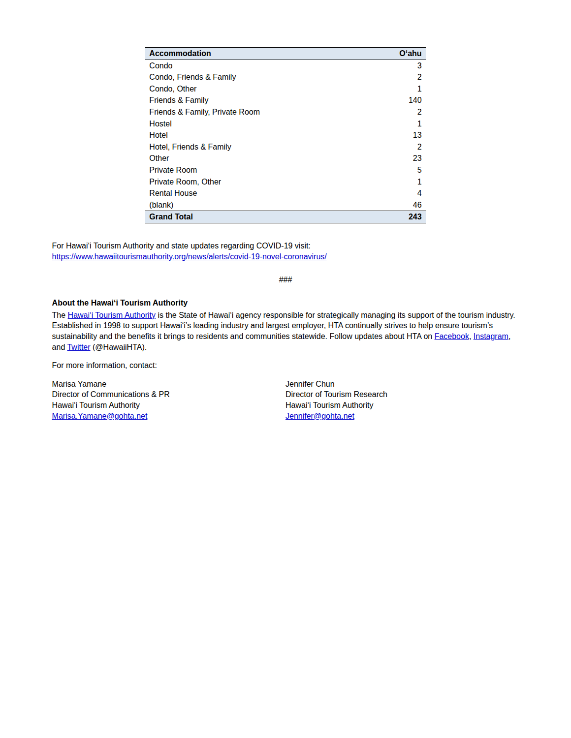| Accommodation | O‘ahu |
| --- | --- |
| Condo | 3 |
| Condo, Friends & Family | 2 |
| Condo, Other | 1 |
| Friends & Family | 140 |
| Friends & Family, Private Room | 2 |
| Hostel | 1 |
| Hotel | 13 |
| Hotel, Friends & Family | 2 |
| Other | 23 |
| Private Room | 5 |
| Private Room, Other | 1 |
| Rental House | 4 |
| (blank) | 46 |
| Grand Total | 243 |
For Hawai‘i Tourism Authority and state updates regarding COVID-19 visit:
https://www.hawaiitourismauthority.org/news/alerts/covid-19-novel-coronavirus/
###
About the Hawai‘i Tourism Authority
The Hawai‘i Tourism Authority is the State of Hawai‘i agency responsible for strategically managing its support of the tourism industry. Established in 1998 to support Hawai‘i’s leading industry and largest employer, HTA continually strives to help ensure tourism’s sustainability and the benefits it brings to residents and communities statewide. Follow updates about HTA on Facebook, Instagram, and Twitter (@HawaiiHTA).
For more information, contact:
| Marisa Yamane Director of Communications & PR Hawai‘i Tourism Authority Marisa.Yamane@gohta.net | Jennifer Chun Director of Tourism Research Hawai‘i Tourism Authority Jennifer@gohta.net |